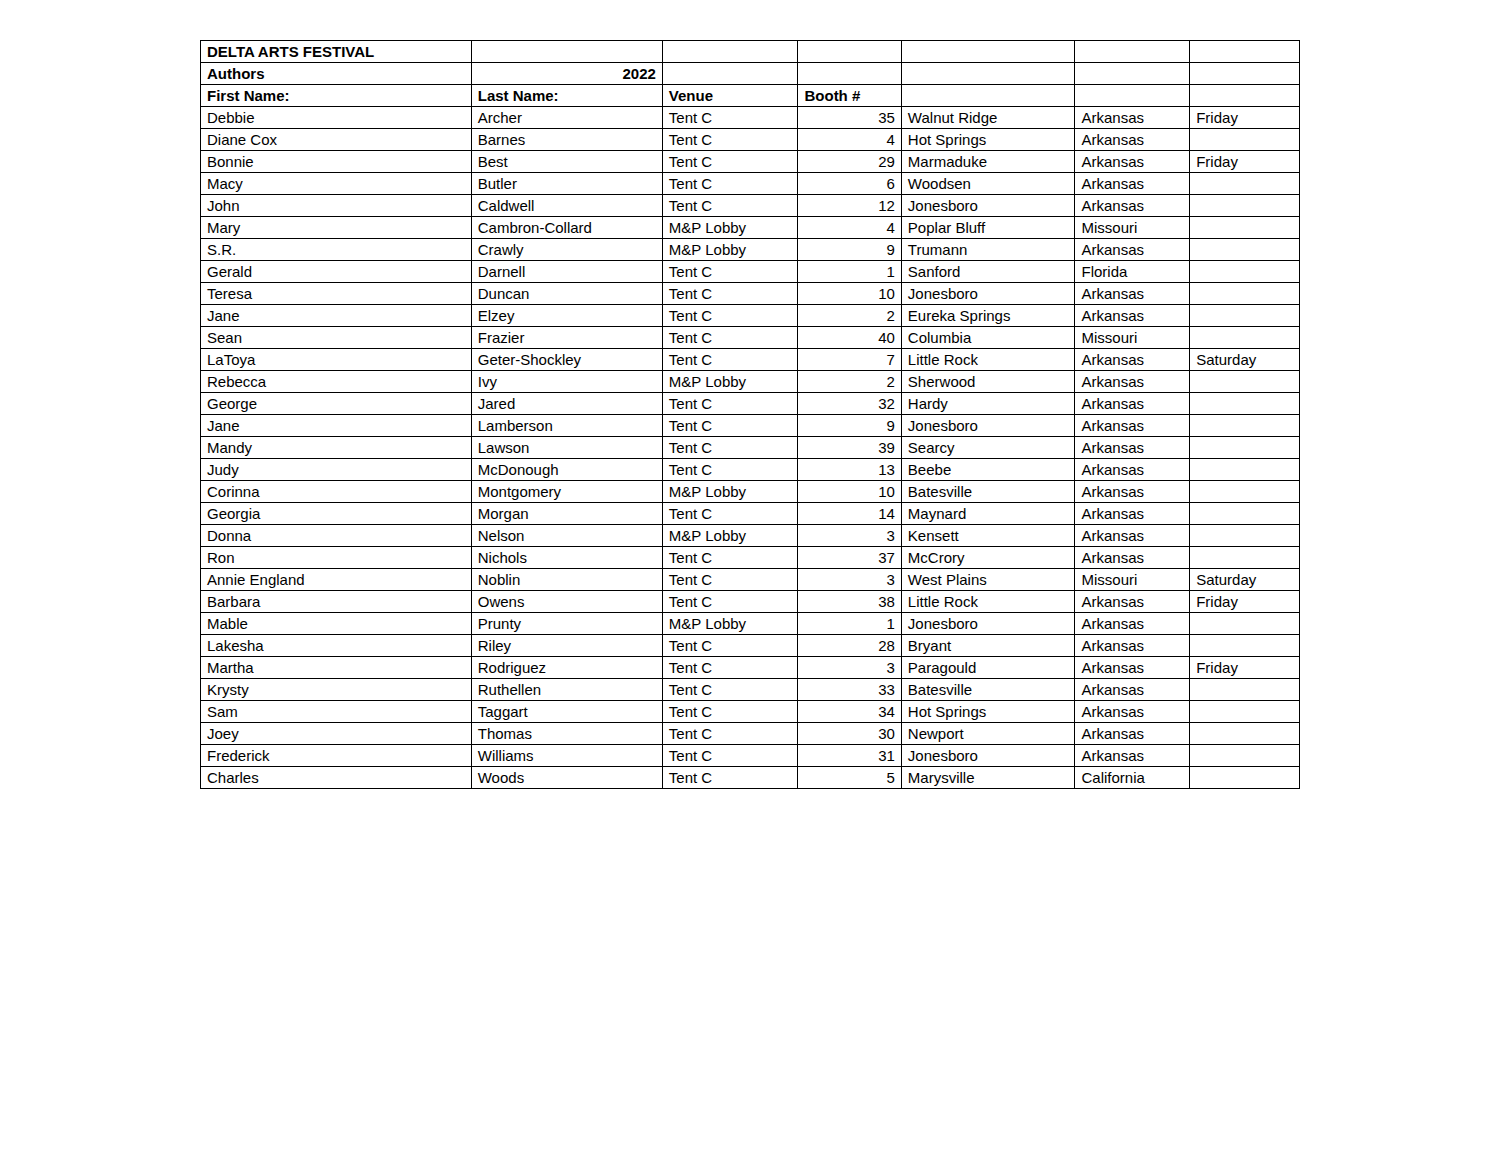| DELTA ARTS FESTIVAL | | | | | | |
| Authors | 2022 | | | | | |
| First Name: | Last Name: | Venue | Booth # | | | |
| Debbie | Archer | Tent C | 35 | Walnut Ridge | Arkansas | Friday |
| Diane Cox | Barnes | Tent C | 4 | Hot Springs | Arkansas | |
| Bonnie | Best | Tent C | 29 | Marmaduke | Arkansas | Friday |
| Macy | Butler | Tent C | 6 | Woodsen | Arkansas | |
| John | Caldwell | Tent C | 12 | Jonesboro | Arkansas | |
| Mary | Cambron-Collard | M&P Lobby | 4 | Poplar Bluff | Missouri | |
| S.R. | Crawly | M&P Lobby | 9 | Trumann | Arkansas | |
| Gerald | Darnell | Tent C | 1 | Sanford | Florida | |
| Teresa | Duncan | Tent C | 10 | Jonesboro | Arkansas | |
| Jane | Elzey | Tent C | 2 | Eureka Springs | Arkansas | |
| Sean | Frazier | Tent C | 40 | Columbia | Missouri | |
| LaToya | Geter-Shockley | Tent C | 7 | Little Rock | Arkansas | Saturday |
| Rebecca | Ivy | M&P Lobby | 2 | Sherwood | Arkansas | |
| George | Jared | Tent C | 32 | Hardy | Arkansas | |
| Jane | Lamberson | Tent C | 9 | Jonesboro | Arkansas | |
| Mandy | Lawson | Tent C | 39 | Searcy | Arkansas | |
| Judy | McDonough | Tent C | 13 | Beebe | Arkansas | |
| Corinna | Montgomery | M&P Lobby | 10 | Batesville | Arkansas | |
| Georgia | Morgan | Tent C | 14 | Maynard | Arkansas | |
| Donna | Nelson | M&P Lobby | 3 | Kensett | Arkansas | |
| Ron | Nichols | Tent C | 37 | McCrory | Arkansas | |
| Annie England | Noblin | Tent C | 3 | West Plains | Missouri | Saturday |
| Barbara | Owens | Tent C | 38 | Little Rock | Arkansas | Friday |
| Mable | Prunty | M&P Lobby | 1 | Jonesboro | Arkansas | |
| Lakesha | Riley | Tent C | 28 | Bryant | Arkansas | |
| Martha | Rodriguez | Tent C | 3 | Paragould | Arkansas | Friday |
| Krysty | Ruthellen | Tent C | 33 | Batesville | Arkansas | |
| Sam | Taggart | Tent C | 34 | Hot Springs | Arkansas | |
| Joey | Thomas | Tent C | 30 | Newport | Arkansas | |
| Frederick | Williams | Tent C | 31 | Jonesboro | Arkansas | |
| Charles | Woods | Tent C | 5 | Marysville | California | |